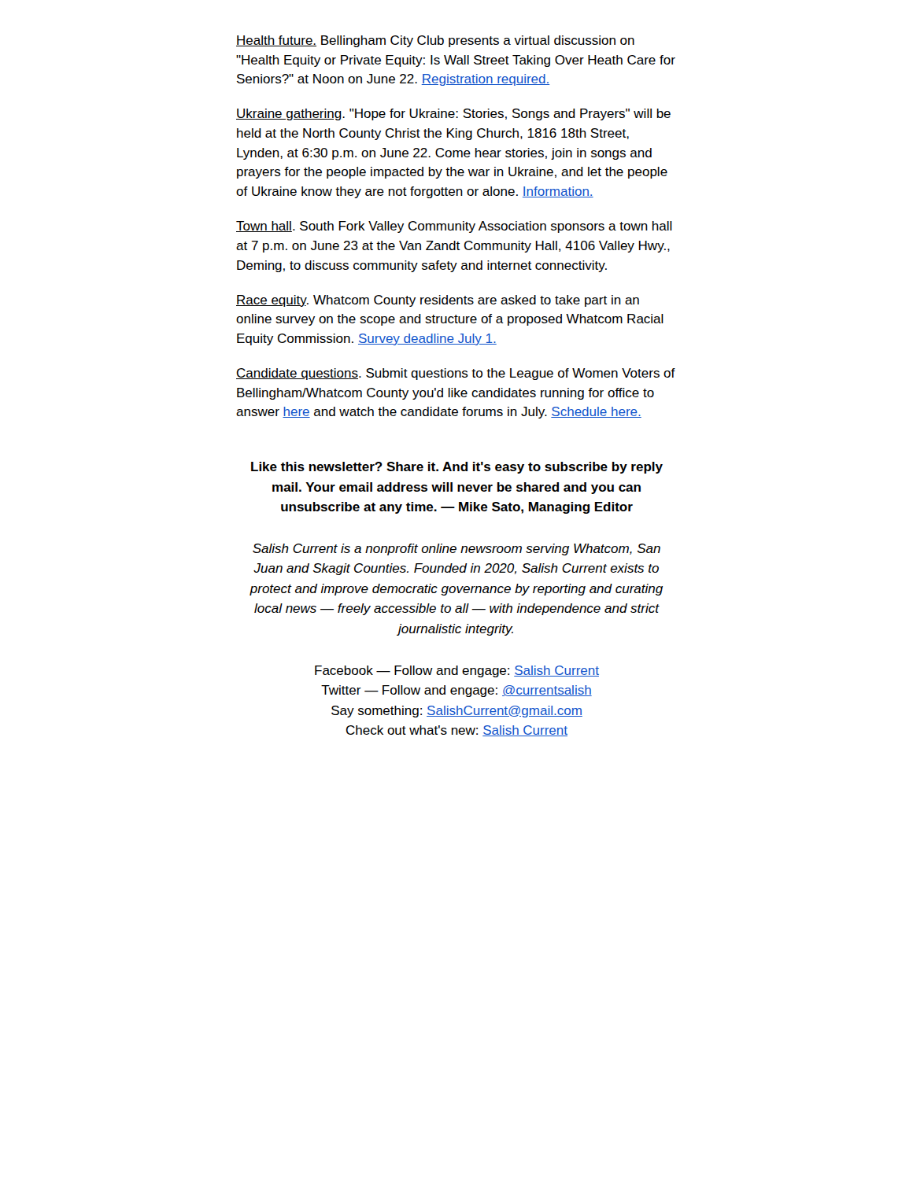Health future. Bellingham City Club presents a virtual discussion on "Health Equity or Private Equity: Is Wall Street Taking Over Heath Care for Seniors?" at Noon on June 22. Registration required.
Ukraine gathering. "Hope for Ukraine: Stories, Songs and Prayers" will be held at the North County Christ the King Church, 1816 18th Street, Lynden, at 6:30 p.m. on June 22. Come hear stories, join in songs and prayers for the people impacted by the war in Ukraine, and let the people of Ukraine know they are not forgotten or alone. Information.
Town hall. South Fork Valley Community Association sponsors a town hall at 7 p.m. on June 23 at the Van Zandt Community Hall, 4106 Valley Hwy., Deming, to discuss community safety and internet connectivity.
Race equity. Whatcom County residents are asked to take part in an online survey on the scope and structure of a proposed Whatcom Racial Equity Commission. Survey deadline July 1.
Candidate questions. Submit questions to the League of Women Voters of Bellingham/Whatcom County you'd like candidates running for office to answer here and watch the candidate forums in July. Schedule here.
Like this newsletter? Share it. And it's easy to subscribe by reply mail. Your email address will never be shared and you can unsubscribe at any time. — Mike Sato, Managing Editor
Salish Current is a nonprofit online newsroom serving Whatcom, San Juan and Skagit Counties. Founded in 2020, Salish Current exists to protect and improve democratic governance by reporting and curating local news — freely accessible to all — with independence and strict journalistic integrity.
Facebook — Follow and engage: Salish Current
Twitter — Follow and engage: @currentsalish
Say something: SalishCurrent@gmail.com
Check out what's new: Salish Current